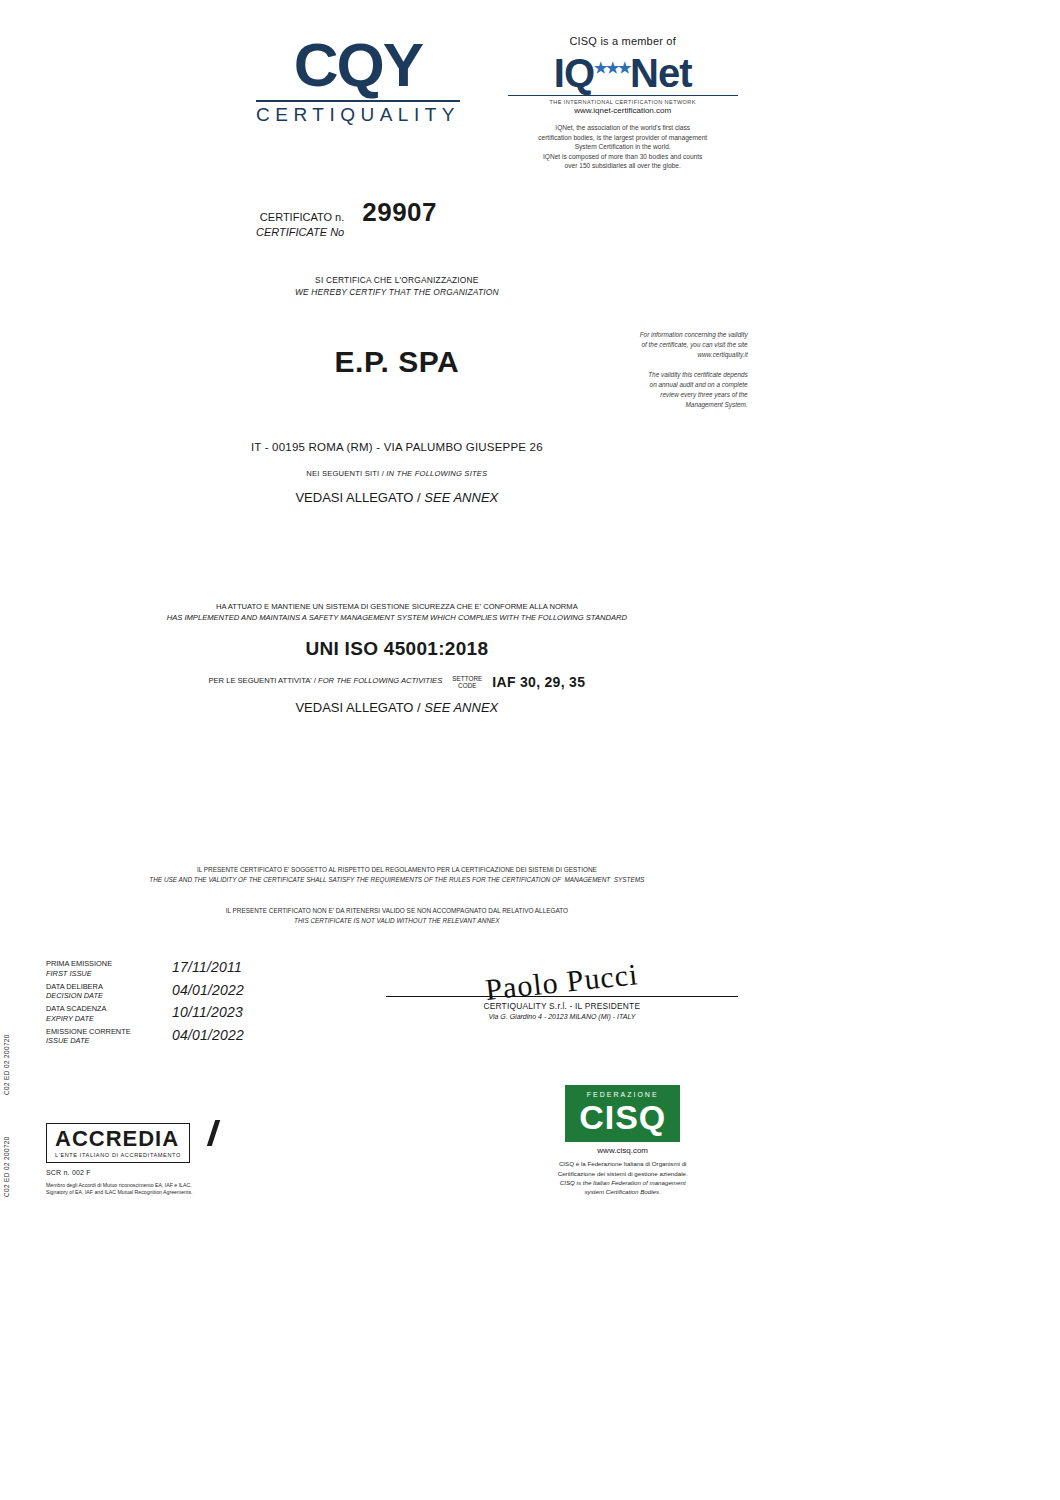For information concerning the validity
of the certificate, you can visit the site
www.certiquality.it
The validity this certificate depends
on annual audit and on a complete
review every three years of the
Management System.
CQY
CERTIQUALITY
CISQ is a member of
IQ★★★Net
THE INTERNATIONAL CERTIFICATION NETWORK
www.iqnet-certification.com
IQNet, the association of the world's first class
certification bodies, is the largest provider of management
System Certification in the world.
IQNet is composed of more than 30 bodies and counts
over 150 subsidiaries all over the globe.
CERTIFICATO n.
CERTIFICATE No
29907
SI CERTIFICA CHE L'ORGANIZZAZIONE
WE HEREBY CERTIFY THAT THE ORGANIZATION
E.P. SPA
IT - 00195 ROMA (RM) - VIA PALUMBO GIUSEPPE 26
NEI SEGUENTI SITI / IN THE FOLLOWING SITES
VEDASI ALLEGATO / SEE ANNEX
HA ATTUATO E MANTIENE UN SISTEMA DI GESTIONE SICUREZZA CHE E' CONFORME ALLA NORMA
HAS IMPLEMENTED AND MAINTAINS A SAFETY MANAGEMENT SYSTEM WHICH COMPLIES WITH THE FOLLOWING STANDARD
UNI ISO 45001:2018
PER LE SEGUENTI ATTIVITA' / FOR THE FOLLOWING ACTIVITIES
SETTORE
CODE
IAF 30, 29, 35
VEDASI ALLEGATO / SEE ANNEX
IL PRESENTE CERTIFICATO E' SOGGETTO AL RISPETTO DEL REGOLAMENTO PER LA CERTIFICAZIONE DEI SISTEMI DI GESTIONE
THE USE AND THE VALIDITY OF THE CERTIFICATE SHALL SATISFY THE REQUIREMENTS OF THE RULES FOR THE CERTIFICATION OF MANAGEMENT SYSTEMS
IL PRESENTE CERTIFICATO NON E' DA RITENERSI VALIDO SE NON ACCOMPAGNATO DAL RELATIVO ALLEGATO
THIS CERTIFICATE IS NOT VALID WITHOUT THE RELEVANT ANNEX
PRIMA EMISSIONE FIRST ISSUE
17/11/2011
DATA DELIBERA DECISION DATE
04/01/2022
DATA SCADENZA EXPIRY DATE
10/11/2023
EMISSIONE CORRENTE ISSUE DATE
04/01/2022
Paolo Pucci
CERTIQUALITY S.r.l. - IL PRESIDENTE
Via G. Giardino 4 - 20123 MILANO (MI) - ITALY
ACCREDIA
L'ENTE ITALIANO DI ACCREDITAMENTO
SCR n. 002 F
Membro degli Accordi di Mutuo riconoscimento EA, IAF e ILAC.
Signatory of EA, IAF and ILAC Mutual Recognition Agreements.
FEDERAZIONE CISQ
www.cisq.com
CISQ è la Federazione Italiana di Organismi di
Certificazione dei sistemi di gestione aziendale.
CISQ is the Italian Federation of management
system Certification Bodies.
C02 ED 02 200720
C02 ED 02 200720